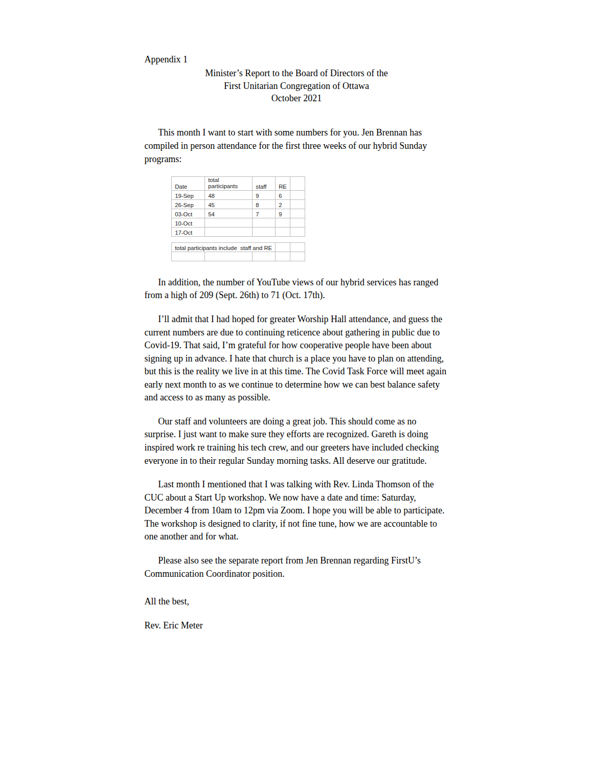Appendix 1
Minister’s Report to the Board of Directors of the
First Unitarian Congregation of Ottawa
October 2021
This month I want to start with some numbers for you. Jen Brennan has compiled in person attendance for the first three weeks of our hybrid Sunday programs:
| Date | total participants | staff | RE | |
| 19-Sep | 48 | 9 | 6 | |
| 26-Sep | 45 | 8 | 2 | |
| 03-Oct | 54 | 7 | 9 | |
| 10-Oct | | | | |
| 17-Oct | | | | |
| total participants include staff and RE | | |
In addition, the number of YouTube views of our hybrid services has ranged from a high of 209 (Sept. 26th) to 71 (Oct. 17th).
I’ll admit that I had hoped for greater Worship Hall attendance, and guess the current numbers are due to continuing reticence about gathering in public due to Covid-19. That said, I’m grateful for how cooperative people have been about signing up in advance. I hate that church is a place you have to plan on attending, but this is the reality we live in at this time. The Covid Task Force will meet again early next month to as we continue to determine how we can best balance safety and access to as many as possible.
Our staff and volunteers are doing a great job. This should come as no surprise. I just want to make sure they efforts are recognized. Gareth is doing inspired work re training his tech crew, and our greeters have included checking everyone in to their regular Sunday morning tasks. All deserve our gratitude.
Last month I mentioned that I was talking with Rev. Linda Thomson of the CUC about a Start Up workshop. We now have a date and time: Saturday, December 4 from 10am to 12pm via Zoom. I hope you will be able to participate. The workshop is designed to clarity, if not fine tune, how we are accountable to one another and for what.
Please also see the separate report from Jen Brennan regarding FirstU’s Communication Coordinator position.
All the best,
Rev. Eric Meter